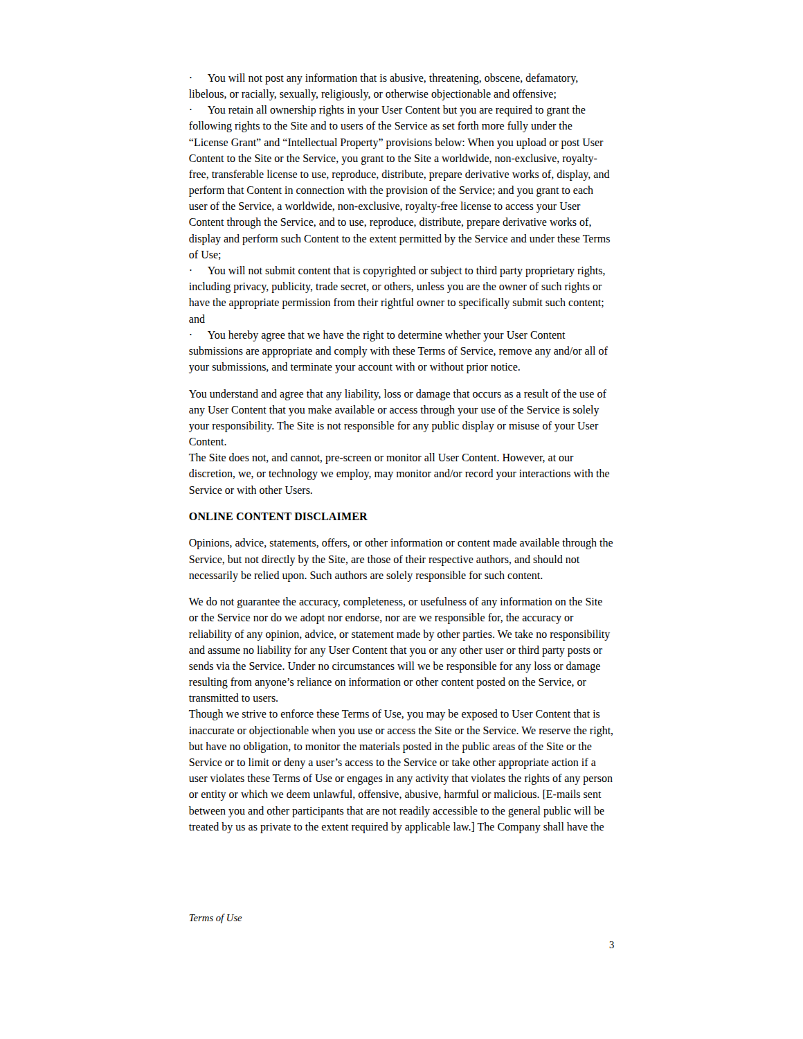·You will not post any information that is abusive, threatening, obscene, defamatory, libelous, or racially, sexually, religiously, or otherwise objectionable and offensive;
·You retain all ownership rights in your User Content but you are required to grant the following rights to the Site and to users of the Service as set forth more fully under the “License Grant” and “Intellectual Property” provisions below: When you upload or post User Content to the Site or the Service, you grant to the Site a worldwide, non-exclusive, royalty-free, transferable license to use, reproduce, distribute, prepare derivative works of, display, and perform that Content in connection with the provision of the Service; and you grant to each user of the Service, a worldwide, non-exclusive, royalty-free license to access your User Content through the Service, and to use, reproduce, distribute, prepare derivative works of, display and perform such Content to the extent permitted by the Service and under these Terms of Use;
·You will not submit content that is copyrighted or subject to third party proprietary rights, including privacy, publicity, trade secret, or others, unless you are the owner of such rights or have the appropriate permission from their rightful owner to specifically submit such content; and
·You hereby agree that we have the right to determine whether your User Content submissions are appropriate and comply with these Terms of Service, remove any and/or all of your submissions, and terminate your account with or without prior notice.
You understand and agree that any liability, loss or damage that occurs as a result of the use of any User Content that you make available or access through your use of the Service is solely your responsibility. The Site is not responsible for any public display or misuse of your User Content.
The Site does not, and cannot, pre-screen or monitor all User Content. However, at our discretion, we, or technology we employ, may monitor and/or record your interactions with the Service or with other Users.
ONLINE CONTENT DISCLAIMER
Opinions, advice, statements, offers, or other information or content made available through the Service, but not directly by the Site, are those of their respective authors, and should not necessarily be relied upon. Such authors are solely responsible for such content.
We do not guarantee the accuracy, completeness, or usefulness of any information on the Site or the Service nor do we adopt nor endorse, nor are we responsible for, the accuracy or reliability of any opinion, advice, or statement made by other parties. We take no responsibility and assume no liability for any User Content that you or any other user or third party posts or sends via the Service. Under no circumstances will we be responsible for any loss or damage resulting from anyone’s reliance on information or other content posted on the Service, or transmitted to users.
Though we strive to enforce these Terms of Use, you may be exposed to User Content that is inaccurate or objectionable when you use or access the Site or the Service. We reserve the right, but have no obligation, to monitor the materials posted in the public areas of the Site or the Service or to limit or deny a user’s access to the Service or take other appropriate action if a user violates these Terms of Use or engages in any activity that violates the rights of any person or entity or which we deem unlawful, offensive, abusive, harmful or malicious. [E-mails sent between you and other participants that are not readily accessible to the general public will be treated by us as private to the extent required by applicable law.] The Company shall have the
Terms of Use
3